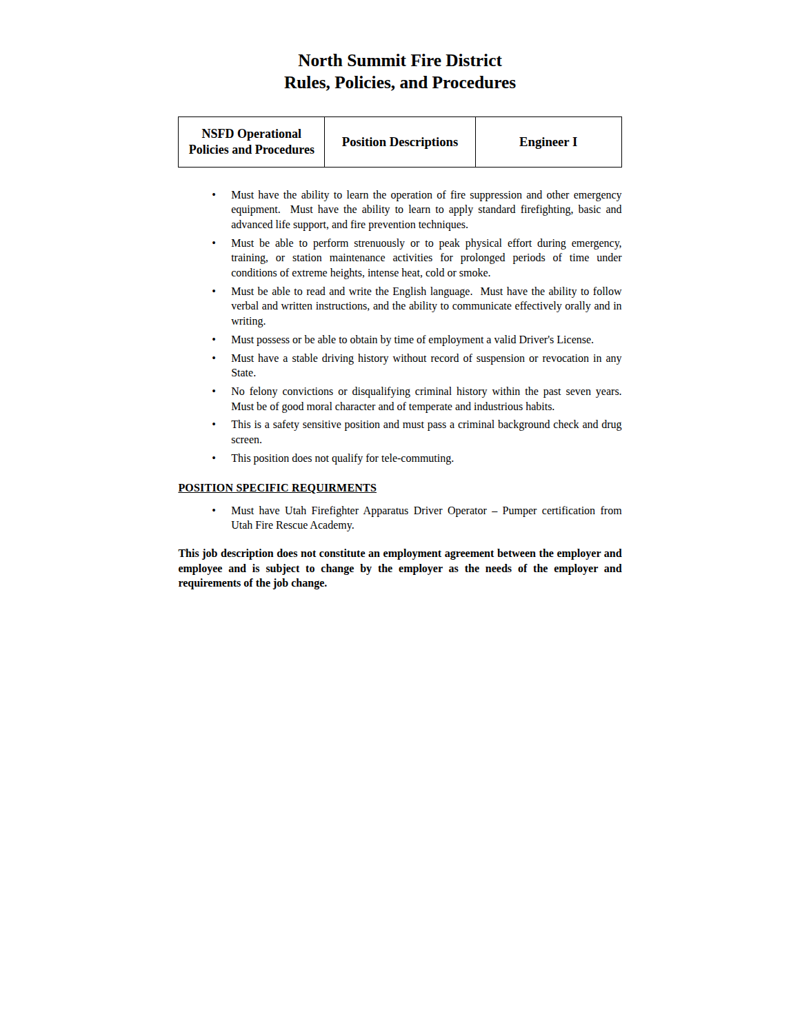North Summit Fire District Rules, Policies, and Procedures
| NSFD Operational Policies and Procedures | Position Descriptions | Engineer I |
Must have the ability to learn the operation of fire suppression and other emergency equipment. Must have the ability to learn to apply standard firefighting, basic and advanced life support, and fire prevention techniques.
Must be able to perform strenuously or to peak physical effort during emergency, training, or station maintenance activities for prolonged periods of time under conditions of extreme heights, intense heat, cold or smoke.
Must be able to read and write the English language. Must have the ability to follow verbal and written instructions, and the ability to communicate effectively orally and in writing.
Must possess or be able to obtain by time of employment a valid Driver's License.
Must have a stable driving history without record of suspension or revocation in any State.
No felony convictions or disqualifying criminal history within the past seven years. Must be of good moral character and of temperate and industrious habits.
This is a safety sensitive position and must pass a criminal background check and drug screen.
This position does not qualify for tele-commuting.
POSITION SPECIFIC REQUIRMENTS
Must have Utah Firefighter Apparatus Driver Operator – Pumper certification from Utah Fire Rescue Academy.
This job description does not constitute an employment agreement between the employer and employee and is subject to change by the employer as the needs of the employer and requirements of the job change.